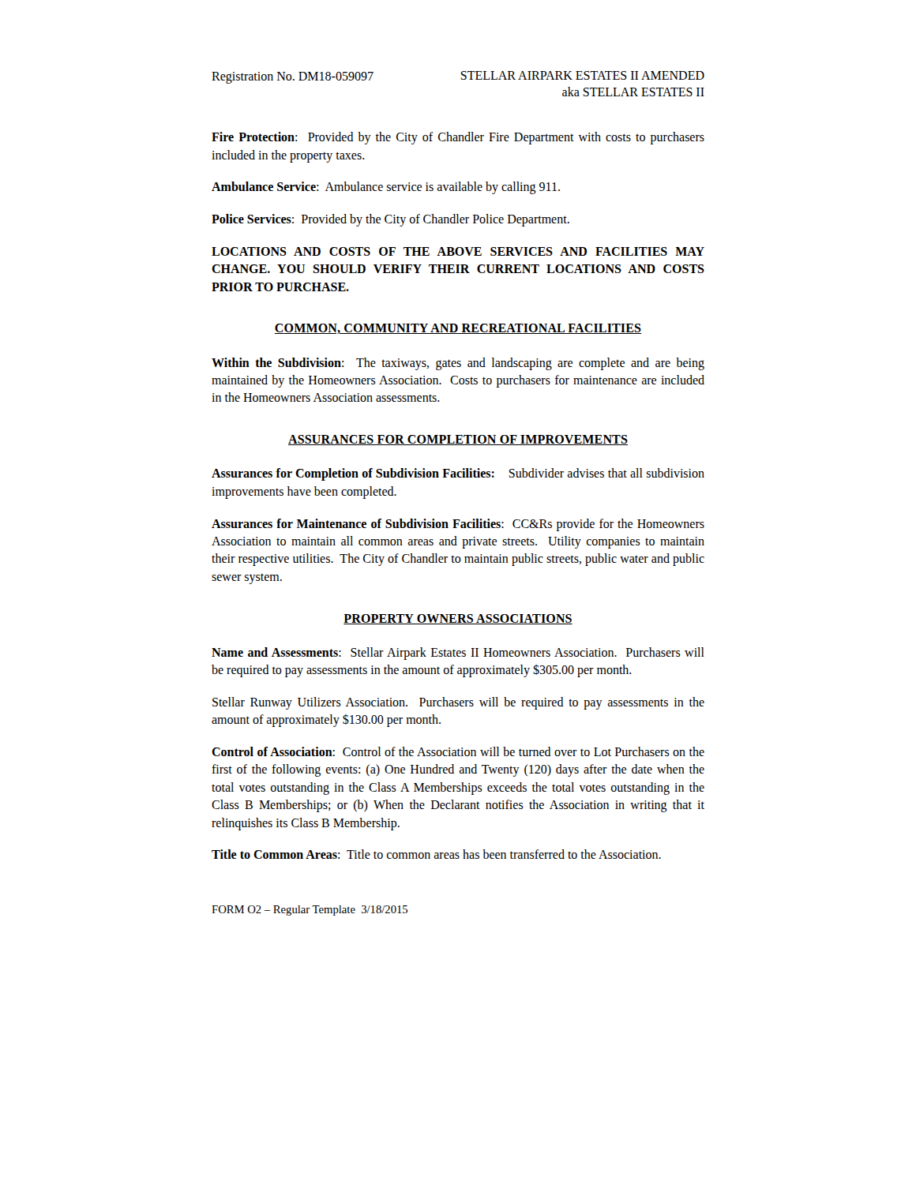Registration No. DM18-059097
STELLAR AIRPARK ESTATES II AMENDED
aka STELLAR ESTATES II
Fire Protection: Provided by the City of Chandler Fire Department with costs to purchasers included in the property taxes.
Ambulance Service: Ambulance service is available by calling 911.
Police Services: Provided by the City of Chandler Police Department.
LOCATIONS AND COSTS OF THE ABOVE SERVICES AND FACILITIES MAY CHANGE. YOU SHOULD VERIFY THEIR CURRENT LOCATIONS AND COSTS PRIOR TO PURCHASE.
COMMON, COMMUNITY AND RECREATIONAL FACILITIES
Within the Subdivision: The taxiways, gates and landscaping are complete and are being maintained by the Homeowners Association. Costs to purchasers for maintenance are included in the Homeowners Association assessments.
ASSURANCES FOR COMPLETION OF IMPROVEMENTS
Assurances for Completion of Subdivision Facilities: Subdivider advises that all subdivision improvements have been completed.
Assurances for Maintenance of Subdivision Facilities: CC&Rs provide for the Homeowners Association to maintain all common areas and private streets. Utility companies to maintain their respective utilities. The City of Chandler to maintain public streets, public water and public sewer system.
PROPERTY OWNERS ASSOCIATIONS
Name and Assessments: Stellar Airpark Estates II Homeowners Association. Purchasers will be required to pay assessments in the amount of approximately $305.00 per month.
Stellar Runway Utilizers Association. Purchasers will be required to pay assessments in the amount of approximately $130.00 per month.
Control of Association: Control of the Association will be turned over to Lot Purchasers on the first of the following events: (a) One Hundred and Twenty (120) days after the date when the total votes outstanding in the Class A Memberships exceeds the total votes outstanding in the Class B Memberships; or (b) When the Declarant notifies the Association in writing that it relinquishes its Class B Membership.
Title to Common Areas: Title to common areas has been transferred to the Association.
FORM O2 – Regular Template 3/18/2015